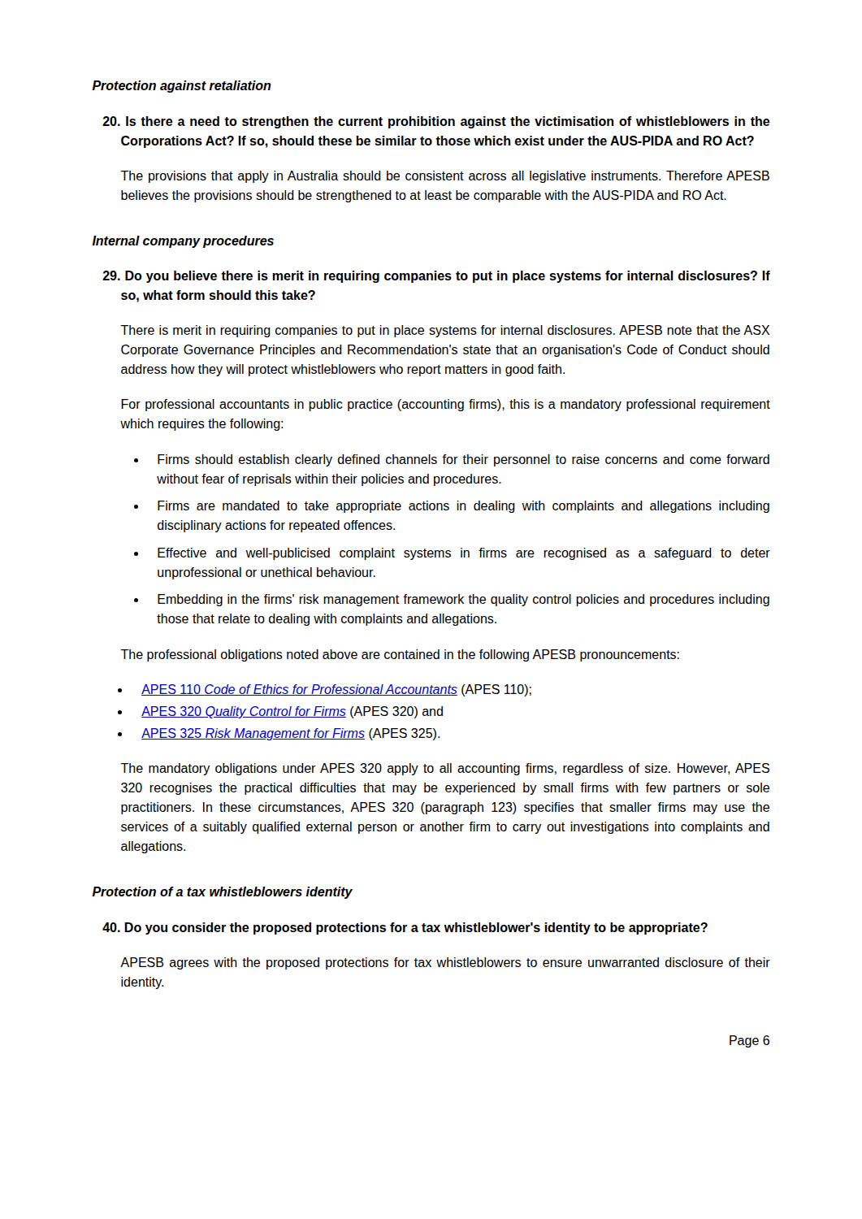Protection against retaliation
20. Is there a need to strengthen the current prohibition against the victimisation of whistleblowers in the Corporations Act? If so, should these be similar to those which exist under the AUS-PIDA and RO Act?
The provisions that apply in Australia should be consistent across all legislative instruments. Therefore APESB believes the provisions should be strengthened to at least be comparable with the AUS-PIDA and RO Act.
Internal company procedures
29. Do you believe there is merit in requiring companies to put in place systems for internal disclosures? If so, what form should this take?
There is merit in requiring companies to put in place systems for internal disclosures. APESB note that the ASX Corporate Governance Principles and Recommendation's state that an organisation's Code of Conduct should address how they will protect whistleblowers who report matters in good faith.
For professional accountants in public practice (accounting firms), this is a mandatory professional requirement which requires the following:
Firms should establish clearly defined channels for their personnel to raise concerns and come forward without fear of reprisals within their policies and procedures.
Firms are mandated to take appropriate actions in dealing with complaints and allegations including disciplinary actions for repeated offences.
Effective and well-publicised complaint systems in firms are recognised as a safeguard to deter unprofessional or unethical behaviour.
Embedding in the firms' risk management framework the quality control policies and procedures including those that relate to dealing with complaints and allegations.
The professional obligations noted above are contained in the following APESB pronouncements:
APES 110 Code of Ethics for Professional Accountants (APES 110);
APES 320 Quality Control for Firms (APES 320) and
APES 325 Risk Management for Firms (APES 325).
The mandatory obligations under APES 320 apply to all accounting firms, regardless of size. However, APES 320 recognises the practical difficulties that may be experienced by small firms with few partners or sole practitioners. In these circumstances, APES 320 (paragraph 123) specifies that smaller firms may use the services of a suitably qualified external person or another firm to carry out investigations into complaints and allegations.
Protection of a tax whistleblowers identity
40. Do you consider the proposed protections for a tax whistleblower's identity to be appropriate?
APESB agrees with the proposed protections for tax whistleblowers to ensure unwarranted disclosure of their identity.
Page 6